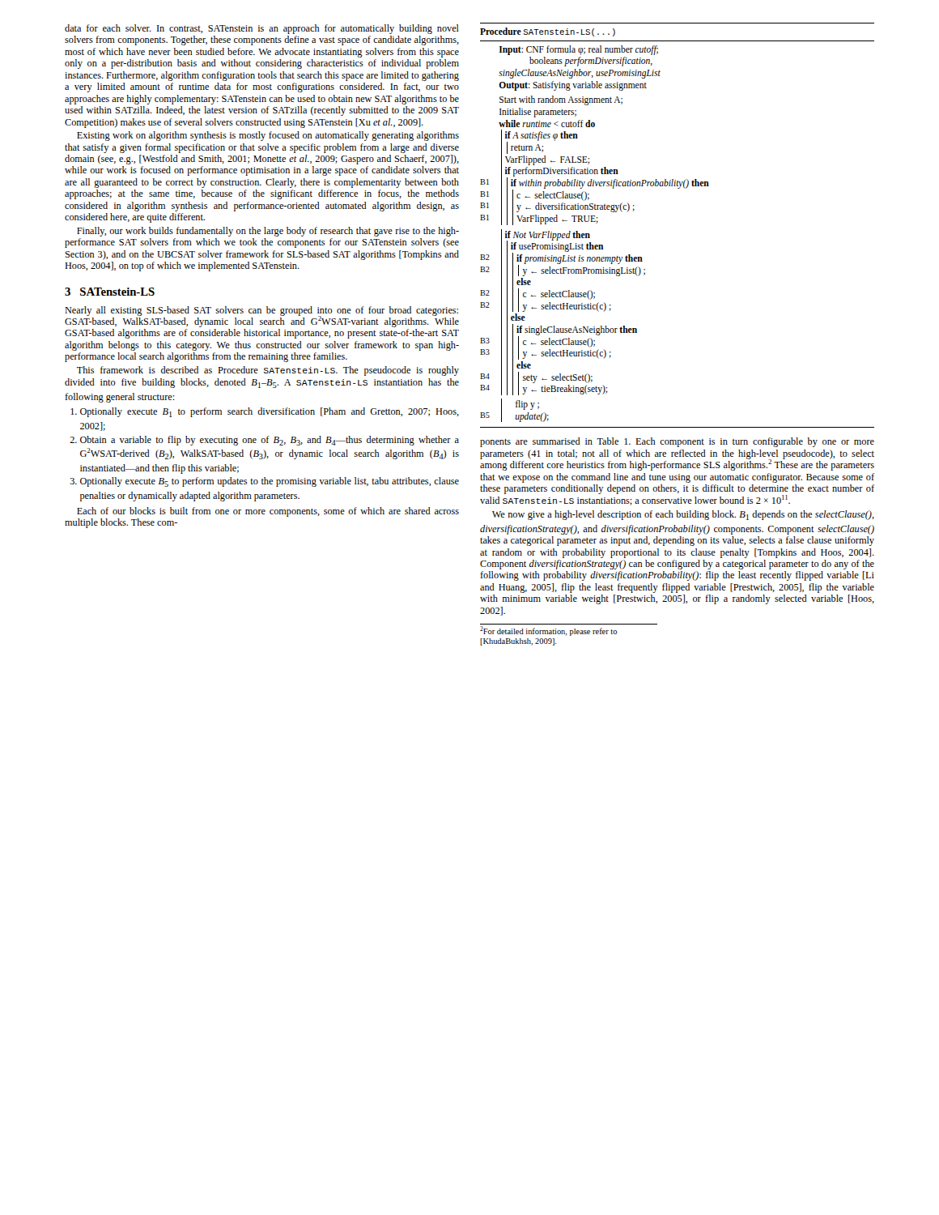data for each solver. In contrast, SATenstein is an approach for automatically building novel solvers from components. Together, these components define a vast space of candidate algorithms, most of which have never been studied before. We advocate instantiating solvers from this space only on a per-distribution basis and without considering characteristics of individual problem instances. Furthermore, algorithm configuration tools that search this space are limited to gathering a very limited amount of runtime data for most configurations considered. In fact, our two approaches are highly complementary: SATenstein can be used to obtain new SAT algorithms to be used within SATzilla. Indeed, the latest version of SATzilla (recently submitted to the 2009 SAT Competition) makes use of several solvers constructed using SATenstein [Xu et al., 2009].
Existing work on algorithm synthesis is mostly focused on automatically generating algorithms that satisfy a given formal specification or that solve a specific problem from a large and diverse domain (see, e.g., [Westfold and Smith, 2001; Monette et al., 2009; Gaspero and Schaerf, 2007]), while our work is focused on performance optimisation in a large space of candidate solvers that are all guaranteed to be correct by construction. Clearly, there is complementarity between both approaches; at the same time, because of the significant difference in focus, the methods considered in algorithm synthesis and performance-oriented automated algorithm design, as considered here, are quite different.
Finally, our work builds fundamentally on the large body of research that gave rise to the high-performance SAT solvers from which we took the components for our SATenstein solvers (see Section 3), and on the UBCSAT solver framework for SLS-based SAT algorithms [Tompkins and Hoos, 2004], on top of which we implemented SATenstein.
3 SATenstein-LS
Nearly all existing SLS-based SAT solvers can be grouped into one of four broad categories: GSAT-based, WalkSAT-based, dynamic local search and G2WSAT-variant algorithms. While GSAT-based algorithms are of considerable historical importance, no present state-of-the-art SAT algorithm belongs to this category. We thus constructed our solver framework to span high-performance local search algorithms from the remaining three families.
This framework is described as Procedure SATenstein-LS. The pseudocode is roughly divided into five building blocks, denoted B1–B5. A SATenstein-LS instantiation has the following general structure:
Optionally execute B1 to perform search diversification [Pham and Gretton, 2007; Hoos, 2002];
Obtain a variable to flip by executing one of B2, B3, and B4—thus determining whether a G2WSAT-derived (B2), WalkSAT-based (B3), or dynamic local search algorithm (B4) is instantiated—and then flip this variable;
Optionally execute B5 to perform updates to the promising variable list, tabu attributes, clause penalties or dynamically adapted algorithm parameters.
Each of our blocks is built from one or more components, some of which are shared across multiple blocks. These com-
Procedure SATenstein-LS(...)
| | Input : CNF formula φ; real number cutoff ; |
| | booleans performDiversification , |
| | singleClauseAsNeighbor , usePromisingList |
| | Output : Satisfying variable assignment |
| | Start with random Assignment A; |
| | Initialise parameters; |
| | while runtime < cutoff do |
| | if A satisfies φ then |
| | return A; |
| | VarFlipped ← FALSE; |
| | if performDiversification then |
| B1 | if within probability diversificationProbability() then |
| B1 | c ← selectClause(); |
| B1 | y ← diversificationStrategy(c) ; |
| B1 | VarFlipped ← TRUE; |
| | if Not VarFlipped then |
| | if usePromisingList then |
| B2 | if promisingList is nonempty then |
| B2 | y ← selectFromPromisingList() ; |
| | else |
| B2 | c ← selectClause(); |
| B2 | y ← selectHeuristic(c) ; |
| | else |
| | if singleClauseAsNeighbor then |
| B3 | c ← selectClause(); |
| B3 | y ← selectHeuristic(c) ; |
| | else |
| B4 | sety ← selectSet(); |
| B4 | y ← tieBreaking(sety); |
| | flip y ; |
| B5 | update() ; |
ponents are summarised in Table 1. Each component is in turn configurable by one or more parameters (41 in total; not all of which are reflected in the high-level pseudocode), to select among different core heuristics from high-performance SLS algorithms.2 These are the parameters that we expose on the command line and tune using our automatic configurator. Because some of these parameters conditionally depend on others, it is difficult to determine the exact number of valid SATenstein-LS instantiations; a conservative lower bound is 2 × 1011.
We now give a high-level description of each building block. B1 depends on the selectClause(), diversificationStrategy(), and diversificationProbability() components. Component selectClause() takes a categorical parameter as input and, depending on its value, selects a false clause uniformly at random or with probability proportional to its clause penalty [Tompkins and Hoos, 2004]. Component diversificationStrategy() can be configured by a categorical parameter to do any of the following with probability diversificationProbability(): flip the least recently flipped variable [Li and Huang, 2005], flip the least frequently flipped variable [Prestwich, 2005], flip the variable with minimum variable weight [Prestwich, 2005], or flip a randomly selected variable [Hoos, 2002].
2For detailed information, please refer to [KhudaBukhsh, 2009].